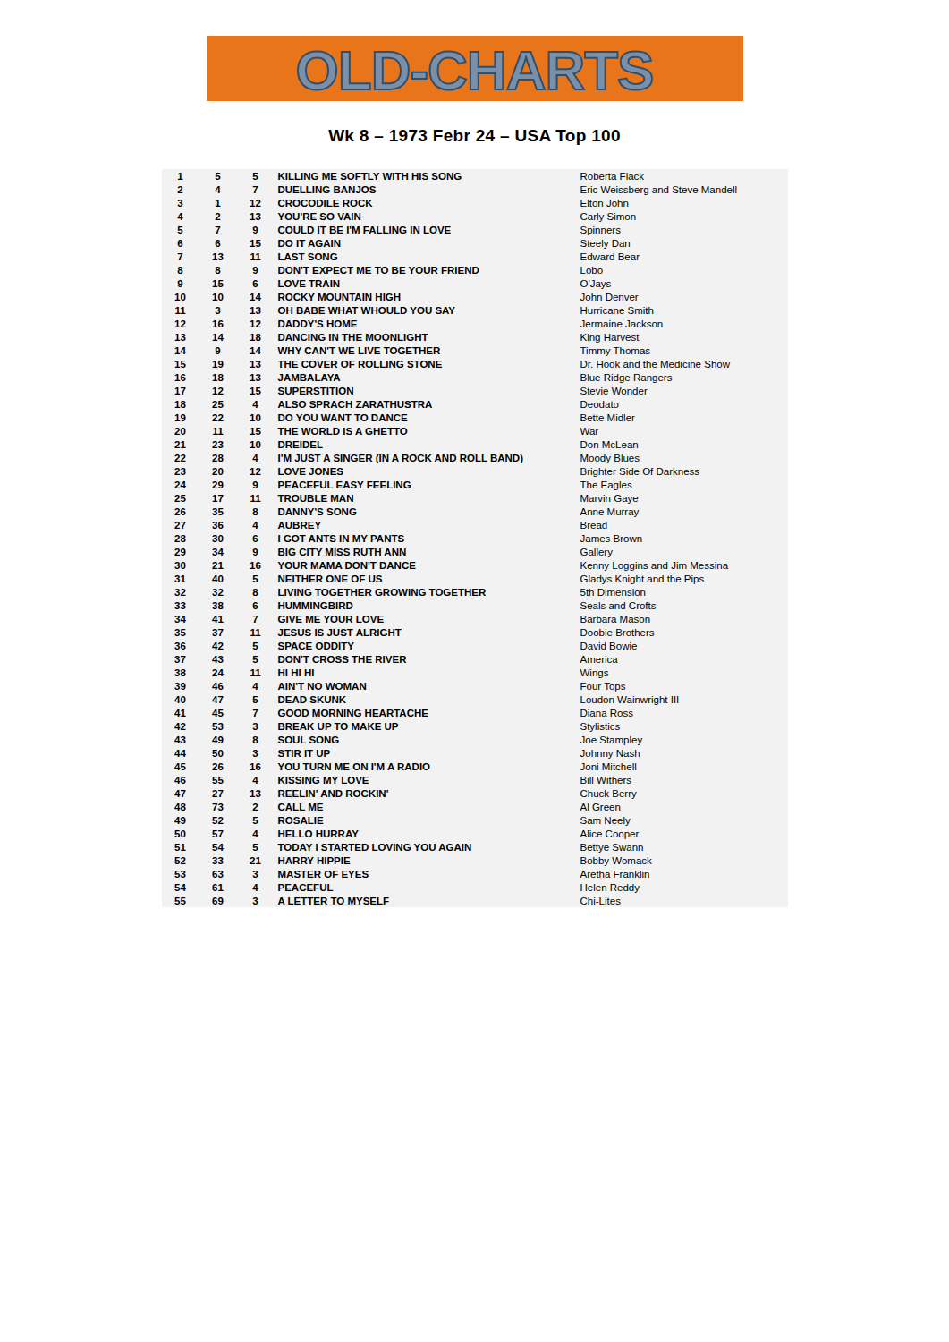OLD-CHARTS
Wk 8 – 1973 Febr 24 – USA Top 100
| 1 | 5 | 5 | KILLING ME SOFTLY WITH HIS SONG | Roberta Flack |
| 2 | 4 | 7 | DUELLING BANJOS | Eric Weissberg and Steve Mandell |
| 3 | 1 | 12 | CROCODILE ROCK | Elton John |
| 4 | 2 | 13 | YOU'RE SO VAIN | Carly Simon |
| 5 | 7 | 9 | COULD IT BE I'M FALLING IN LOVE | Spinners |
| 6 | 6 | 15 | DO IT AGAIN | Steely Dan |
| 7 | 13 | 11 | LAST SONG | Edward Bear |
| 8 | 8 | 9 | DON'T EXPECT ME TO BE YOUR FRIEND | Lobo |
| 9 | 15 | 6 | LOVE TRAIN | O'Jays |
| 10 | 10 | 14 | ROCKY MOUNTAIN HIGH | John Denver |
| 11 | 3 | 13 | OH BABE WHAT WHOULD YOU SAY | Hurricane Smith |
| 12 | 16 | 12 | DADDY'S HOME | Jermaine Jackson |
| 13 | 14 | 18 | DANCING IN THE MOONLIGHT | King Harvest |
| 14 | 9 | 14 | WHY CAN'T WE LIVE TOGETHER | Timmy Thomas |
| 15 | 19 | 13 | THE COVER OF ROLLING STONE | Dr. Hook and the Medicine Show |
| 16 | 18 | 13 | JAMBALAYA | Blue Ridge Rangers |
| 17 | 12 | 15 | SUPERSTITION | Stevie Wonder |
| 18 | 25 | 4 | ALSO SPRACH ZARATHUSTRA | Deodato |
| 19 | 22 | 10 | DO YOU WANT TO DANCE | Bette Midler |
| 20 | 11 | 15 | THE WORLD IS A GHETTO | War |
| 21 | 23 | 10 | DREIDEL | Don McLean |
| 22 | 28 | 4 | I'M JUST A SINGER (IN A ROCK AND ROLL BAND) | Moody Blues |
| 23 | 20 | 12 | LOVE JONES | Brighter Side Of Darkness |
| 24 | 29 | 9 | PEACEFUL EASY FEELING | The Eagles |
| 25 | 17 | 11 | TROUBLE MAN | Marvin Gaye |
| 26 | 35 | 8 | DANNY'S SONG | Anne Murray |
| 27 | 36 | 4 | AUBREY | Bread |
| 28 | 30 | 6 | I GOT ANTS IN MY PANTS | James Brown |
| 29 | 34 | 9 | BIG CITY MISS RUTH ANN | Gallery |
| 30 | 21 | 16 | YOUR MAMA DON'T DANCE | Kenny Loggins and Jim Messina |
| 31 | 40 | 5 | NEITHER ONE OF US | Gladys Knight and the Pips |
| 32 | 32 | 8 | LIVING TOGETHER GROWING TOGETHER | 5th Dimension |
| 33 | 38 | 6 | HUMMINGBIRD | Seals and Crofts |
| 34 | 41 | 7 | GIVE ME YOUR LOVE | Barbara Mason |
| 35 | 37 | 11 | JESUS IS JUST ALRIGHT | Doobie Brothers |
| 36 | 42 | 5 | SPACE ODDITY | David Bowie |
| 37 | 43 | 5 | DON'T CROSS THE RIVER | America |
| 38 | 24 | 11 | HI HI HI | Wings |
| 39 | 46 | 4 | AIN'T NO WOMAN | Four Tops |
| 40 | 47 | 5 | DEAD SKUNK | Loudon Wainwright III |
| 41 | 45 | 7 | GOOD MORNING HEARTACHE | Diana Ross |
| 42 | 53 | 3 | BREAK UP TO MAKE UP | Stylistics |
| 43 | 49 | 8 | SOUL SONG | Joe Stampley |
| 44 | 50 | 3 | STIR IT UP | Johnny Nash |
| 45 | 26 | 16 | YOU TURN ME ON I'M A RADIO | Joni Mitchell |
| 46 | 55 | 4 | KISSING MY LOVE | Bill Withers |
| 47 | 27 | 13 | REELIN' AND ROCKIN' | Chuck Berry |
| 48 | 73 | 2 | CALL ME | Al Green |
| 49 | 52 | 5 | ROSALIE | Sam Neely |
| 50 | 57 | 4 | HELLO HURRAY | Alice Cooper |
| 51 | 54 | 5 | TODAY I STARTED LOVING YOU AGAIN | Bettye Swann |
| 52 | 33 | 21 | HARRY HIPPIE | Bobby Womack |
| 53 | 63 | 3 | MASTER OF EYES | Aretha Franklin |
| 54 | 61 | 4 | PEACEFUL | Helen Reddy |
| 55 | 69 | 3 | A LETTER TO MYSELF | Chi-Lites |